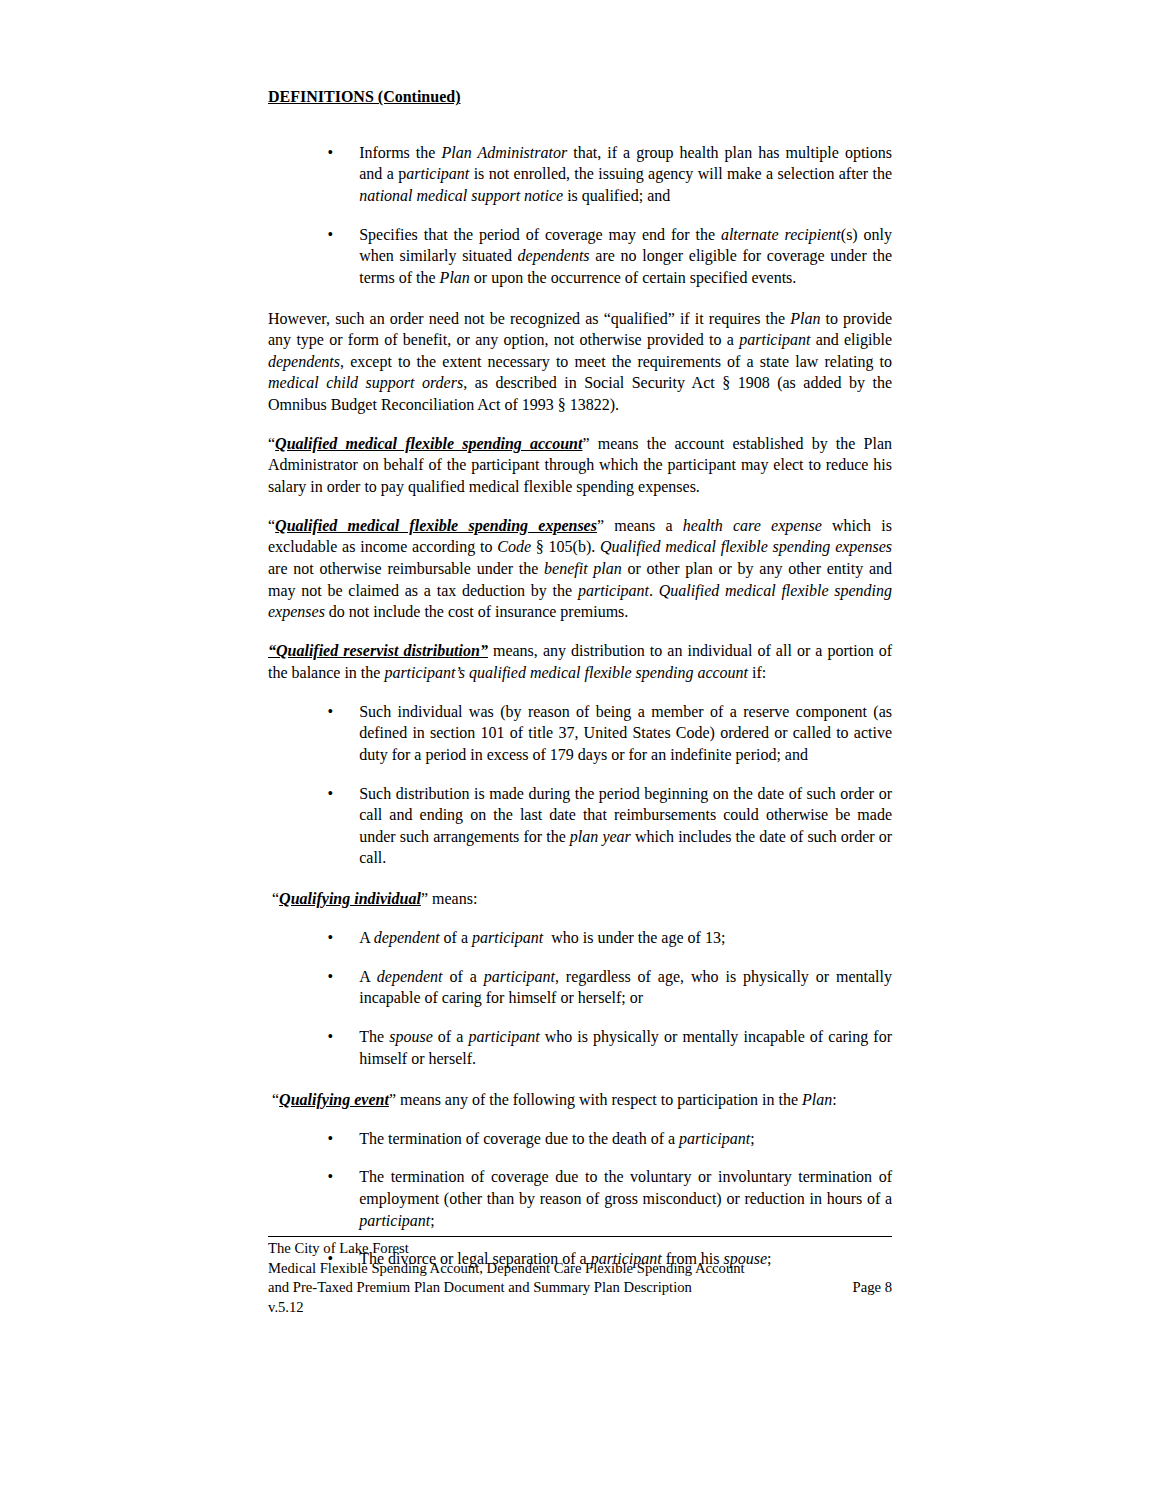DEFINITIONS (Continued)
Informs the Plan Administrator that, if a group health plan has multiple options and a participant is not enrolled, the issuing agency will make a selection after the national medical support notice is qualified; and
Specifies that the period of coverage may end for the alternate recipient(s) only when similarly situated dependents are no longer eligible for coverage under the terms of the Plan or upon the occurrence of certain specified events.
However, such an order need not be recognized as “qualified” if it requires the Plan to provide any type or form of benefit, or any option, not otherwise provided to a participant and eligible dependents, except to the extent necessary to meet the requirements of a state law relating to medical child support orders, as described in Social Security Act § 1908 (as added by the Omnibus Budget Reconciliation Act of 1993 § 13822).
“Qualified medical flexible spending account” means the account established by the Plan Administrator on behalf of the participant through which the participant may elect to reduce his salary in order to pay qualified medical flexible spending expenses.
“Qualified medical flexible spending expenses” means a health care expense which is excludable as income according to Code § 105(b). Qualified medical flexible spending expenses are not otherwise reimbursable under the benefit plan or other plan or by any other entity and may not be claimed as a tax deduction by the participant. Qualified medical flexible spending expenses do not include the cost of insurance premiums.
“Qualified reservist distribution” means, any distribution to an individual of all or a portion of the balance in the participant’s qualified medical flexible spending account if:
Such individual was (by reason of being a member of a reserve component (as defined in section 101 of title 37, United States Code) ordered or called to active duty for a period in excess of 179 days or for an indefinite period; and
Such distribution is made during the period beginning on the date of such order or call and ending on the last date that reimbursements could otherwise be made under such arrangements for the plan year which includes the date of such order or call.
“Qualifying individual” means:
A dependent of a participant who is under the age of 13;
A dependent of a participant, regardless of age, who is physically or mentally incapable of caring for himself or herself; or
The spouse of a participant who is physically or mentally incapable of caring for himself or herself.
“Qualifying event” means any of the following with respect to participation in the Plan:
The termination of coverage due to the death of a participant;
The termination of coverage due to the voluntary or involuntary termination of employment (other than by reason of gross misconduct) or reduction in hours of a participant;
The divorce or legal separation of a participant from his spouse;
| The City of Lake Forest Medical Flexible Spending Account, Dependent Care Flexible Spending Account and Pre-Taxed Premium Plan Document and Summary Plan Description v.5.12 | Page 8 |